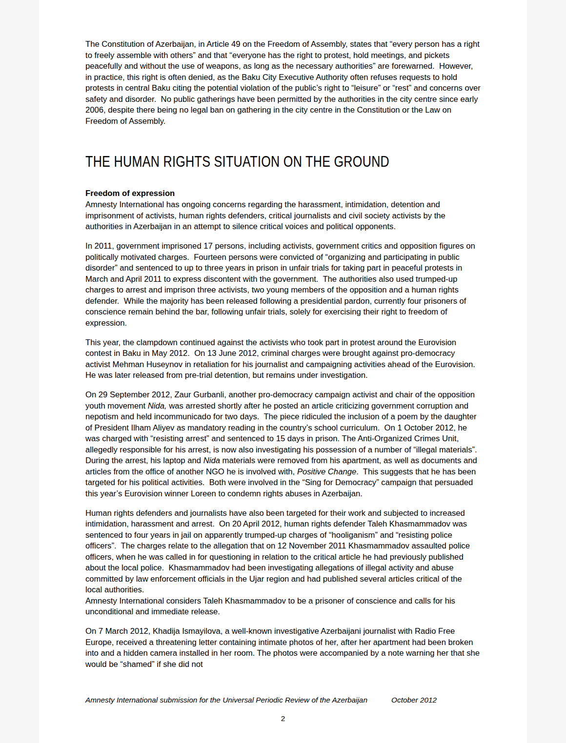The Constitution of Azerbaijan, in Article 49 on the Freedom of Assembly, states that “every person has a right to freely assemble with others” and that “everyone has the right to protest, hold meetings, and pickets peacefully and without the use of weapons, as long as the necessary authorities” are forewarned. However, in practice, this right is often denied, as the Baku City Executive Authority often refuses requests to hold protests in central Baku citing the potential violation of the public’s right to “leisure” or “rest” and concerns over safety and disorder. No public gatherings have been permitted by the authorities in the city centre since early 2006, despite there being no legal ban on gathering in the city centre in the Constitution or the Law on Freedom of Assembly.
THE HUMAN RIGHTS SITUATION ON THE GROUND
Freedom of expression
Amnesty International has ongoing concerns regarding the harassment, intimidation, detention and imprisonment of activists, human rights defenders, critical journalists and civil society activists by the authorities in Azerbaijan in an attempt to silence critical voices and political opponents.
In 2011, government imprisoned 17 persons, including activists, government critics and opposition figures on politically motivated charges. Fourteen persons were convicted of “organizing and participating in public disorder” and sentenced to up to three years in prison in unfair trials for taking part in peaceful protests in March and April 2011 to express discontent with the government. The authorities also used trumped-up charges to arrest and imprison three activists, two young members of the opposition and a human rights defender. While the majority has been released following a presidential pardon, currently four prisoners of conscience remain behind the bar, following unfair trials, solely for exercising their right to freedom of expression.
This year, the clampdown continued against the activists who took part in protest around the Eurovision contest in Baku in May 2012. On 13 June 2012, criminal charges were brought against pro-democracy activist Mehman Huseynov in retaliation for his journalist and campaigning activities ahead of the Eurovision. He was later released from pre-trial detention, but remains under investigation.
On 29 September 2012, Zaur Gurbanli, another pro-democracy campaign activist and chair of the opposition youth movement Nida, was arrested shortly after he posted an article criticizing government corruption and nepotism and held incommunicado for two days. The piece ridiculed the inclusion of a poem by the daughter of President Ilham Aliyev as mandatory reading in the country’s school curriculum. On 1 October 2012, he was charged with “resisting arrest” and sentenced to 15 days in prison. The Anti-Organized Crimes Unit, allegedly responsible for his arrest, is now also investigating his possession of a number of “illegal materials”. During the arrest, his laptop and Nida materials were removed from his apartment, as well as documents and articles from the office of another NGO he is involved with, Positive Change. This suggests that he has been targeted for his political activities. Both were involved in the “Sing for Democracy” campaign that persuaded this year’s Eurovision winner Loreen to condemn rights abuses in Azerbaijan.
Human rights defenders and journalists have also been targeted for their work and subjected to increased intimidation, harassment and arrest. On 20 April 2012, human rights defender Taleh Khasmammadov was sentenced to four years in jail on apparently trumped-up charges of “hooliganism” and “resisting police officers”. The charges relate to the allegation that on 12 November 2011 Khasmammadov assaulted police officers, when he was called in for questioning in relation to the critical article he had previously published about the local police. Khasmammadov had been investigating allegations of illegal activity and abuse committed by law enforcement officials in the Ujar region and had published several articles critical of the local authorities.
Amnesty International considers Taleh Khasmammadov to be a prisoner of conscience and calls for his unconditional and immediate release.
On 7 March 2012, Khadija Ismayilova, a well-known investigative Azerbaijani journalist with Radio Free Europe, received a threatening letter containing intimate photos of her, after her apartment had been broken into and a hidden camera installed in her room. The photos were accompanied by a note warning her that she would be “shamed” if she did not
Amnesty International submission for the Universal Periodic Review of the Azerbaijan October 2012
2